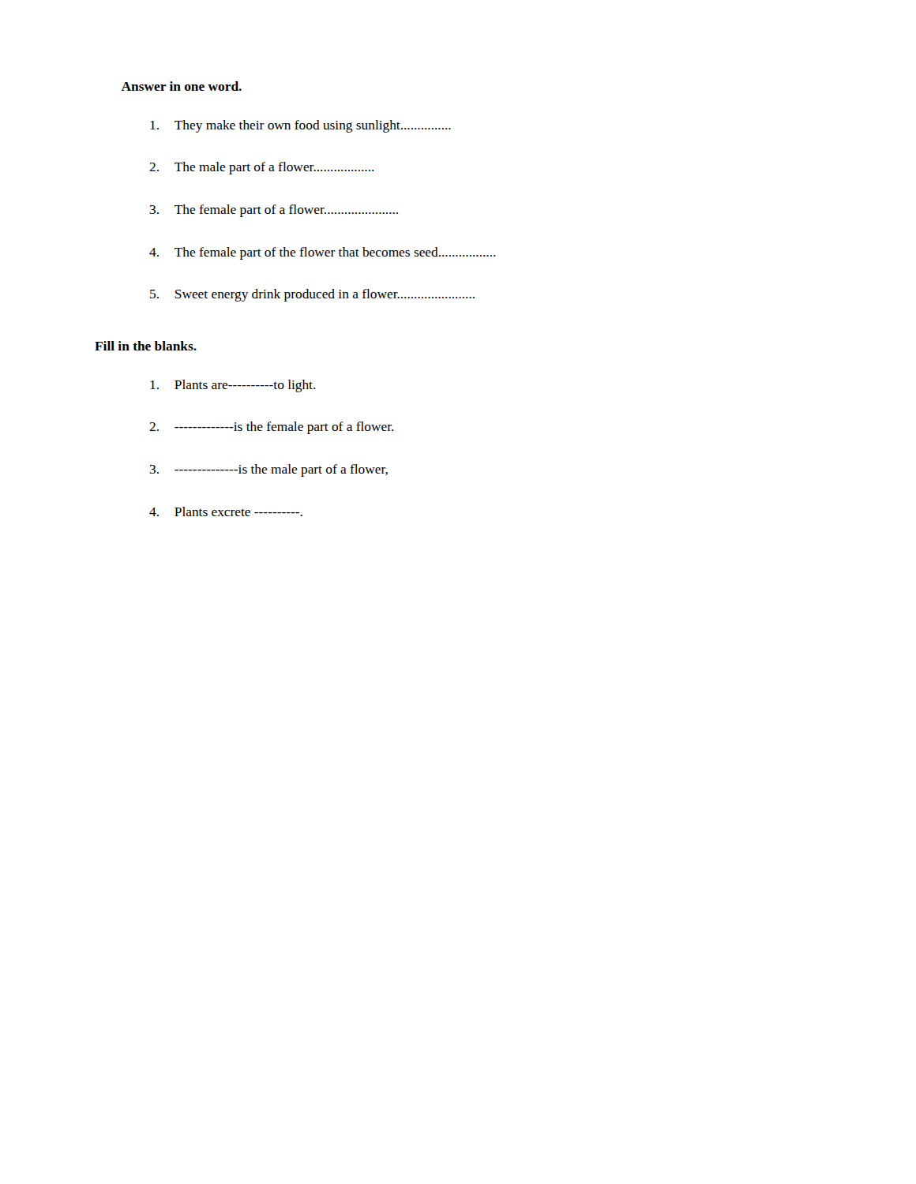Answer in one word.
They make their own food using sunlight...............
The male part of a flower..................
The female part of a flower......................
The female part of the flower that becomes seed.................
Sweet energy drink produced in a flower.......................
Fill in the blanks.
Plants are----------to light.
-------------is the female part of a flower.
--------------is the male part of a flower,
Plants excrete ----------.